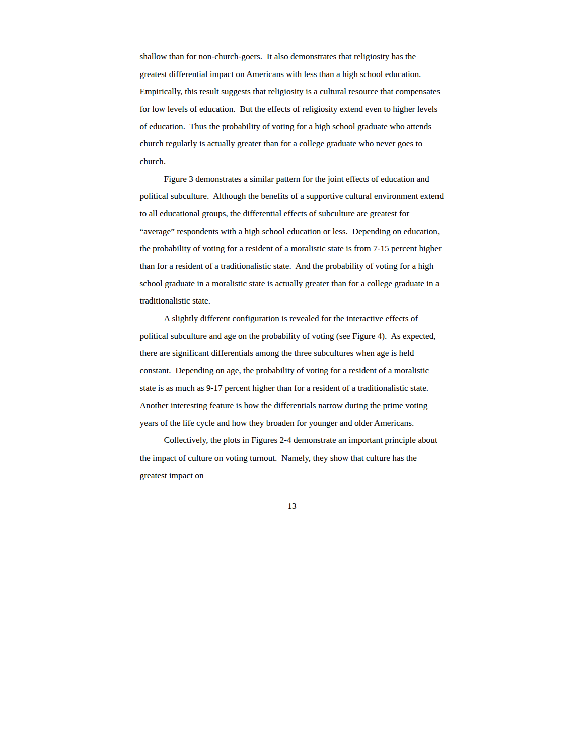shallow than for non-church-goers. It also demonstrates that religiosity has the greatest differential impact on Americans with less than a high school education. Empirically, this result suggests that religiosity is a cultural resource that compensates for low levels of education. But the effects of religiosity extend even to higher levels of education. Thus the probability of voting for a high school graduate who attends church regularly is actually greater than for a college graduate who never goes to church.
Figure 3 demonstrates a similar pattern for the joint effects of education and political subculture. Although the benefits of a supportive cultural environment extend to all educational groups, the differential effects of subculture are greatest for “average” respondents with a high school education or less. Depending on education, the probability of voting for a resident of a moralistic state is from 7-15 percent higher than for a resident of a traditionalistic state. And the probability of voting for a high school graduate in a moralistic state is actually greater than for a college graduate in a traditionalistic state.
A slightly different configuration is revealed for the interactive effects of political subculture and age on the probability of voting (see Figure 4). As expected, there are significant differentials among the three subcultures when age is held constant. Depending on age, the probability of voting for a resident of a moralistic state is as much as 9-17 percent higher than for a resident of a traditionalistic state. Another interesting feature is how the differentials narrow during the prime voting years of the life cycle and how they broaden for younger and older Americans.
Collectively, the plots in Figures 2-4 demonstrate an important principle about the impact of culture on voting turnout. Namely, they show that culture has the greatest impact on
13